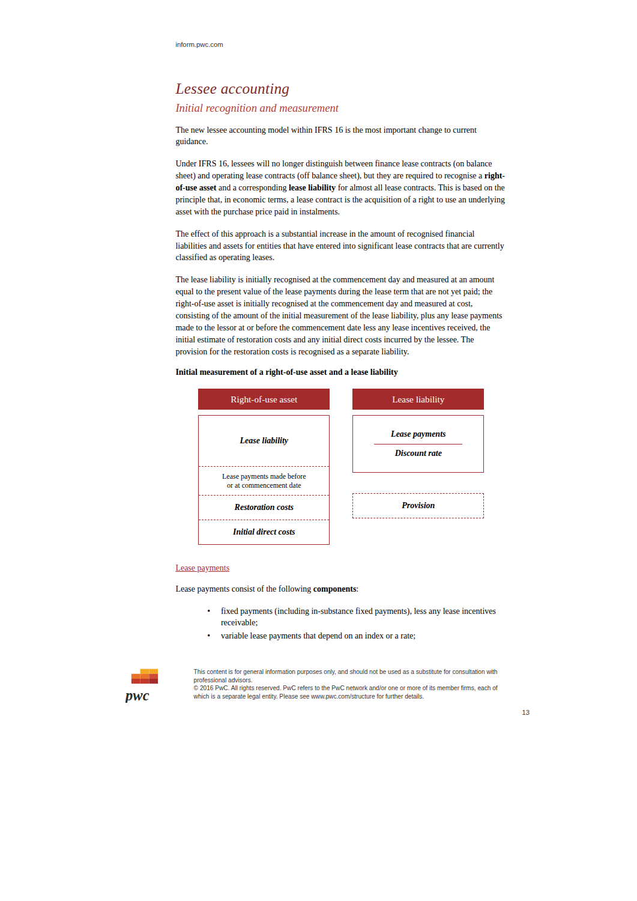inform.pwc.com
Lessee accounting
Initial recognition and measurement
The new lessee accounting model within IFRS 16 is the most important change to current guidance.
Under IFRS 16, lessees will no longer distinguish between finance lease contracts (on balance sheet) and operating lease contracts (off balance sheet), but they are required to recognise a right-of-use asset and a corresponding lease liability for almost all lease contracts. This is based on the principle that, in economic terms, a lease contract is the acquisition of a right to use an underlying asset with the purchase price paid in instalments.
The effect of this approach is a substantial increase in the amount of recognised financial liabilities and assets for entities that have entered into significant lease contracts that are currently classified as operating leases.
The lease liability is initially recognised at the commencement day and measured at an amount equal to the present value of the lease payments during the lease term that are not yet paid; the right-of-use asset is initially recognised at the commencement day and measured at cost, consisting of the amount of the initial measurement of the lease liability, plus any lease payments made to the lessor at or before the commencement date less any lease incentives received, the initial estimate of restoration costs and any initial direct costs incurred by the lessee. The provision for the restoration costs is recognised as a separate liability.
Initial measurement of a right-of-use asset and a lease liability
Right-of-use asset
Lease liability
Lease payments made before
or at commencement date
Restoration costs
Initial direct costs
Lease liability
Lease payments
Discount rate
Provision
Lease payments
Lease payments consist of the following components:
fixed payments (including in-substance fixed payments), less any lease incentives receivable;
variable lease payments that depend on an index or a rate;
pwc
This content is for general information purposes only, and should not be used as a substitute for consultation with professional advisors.
© 2016 PwC. All rights reserved. PwC refers to the PwC network and/or one or more of its member firms, each of which is a separate legal entity. Please see www.pwc.com/structure for further details.
13